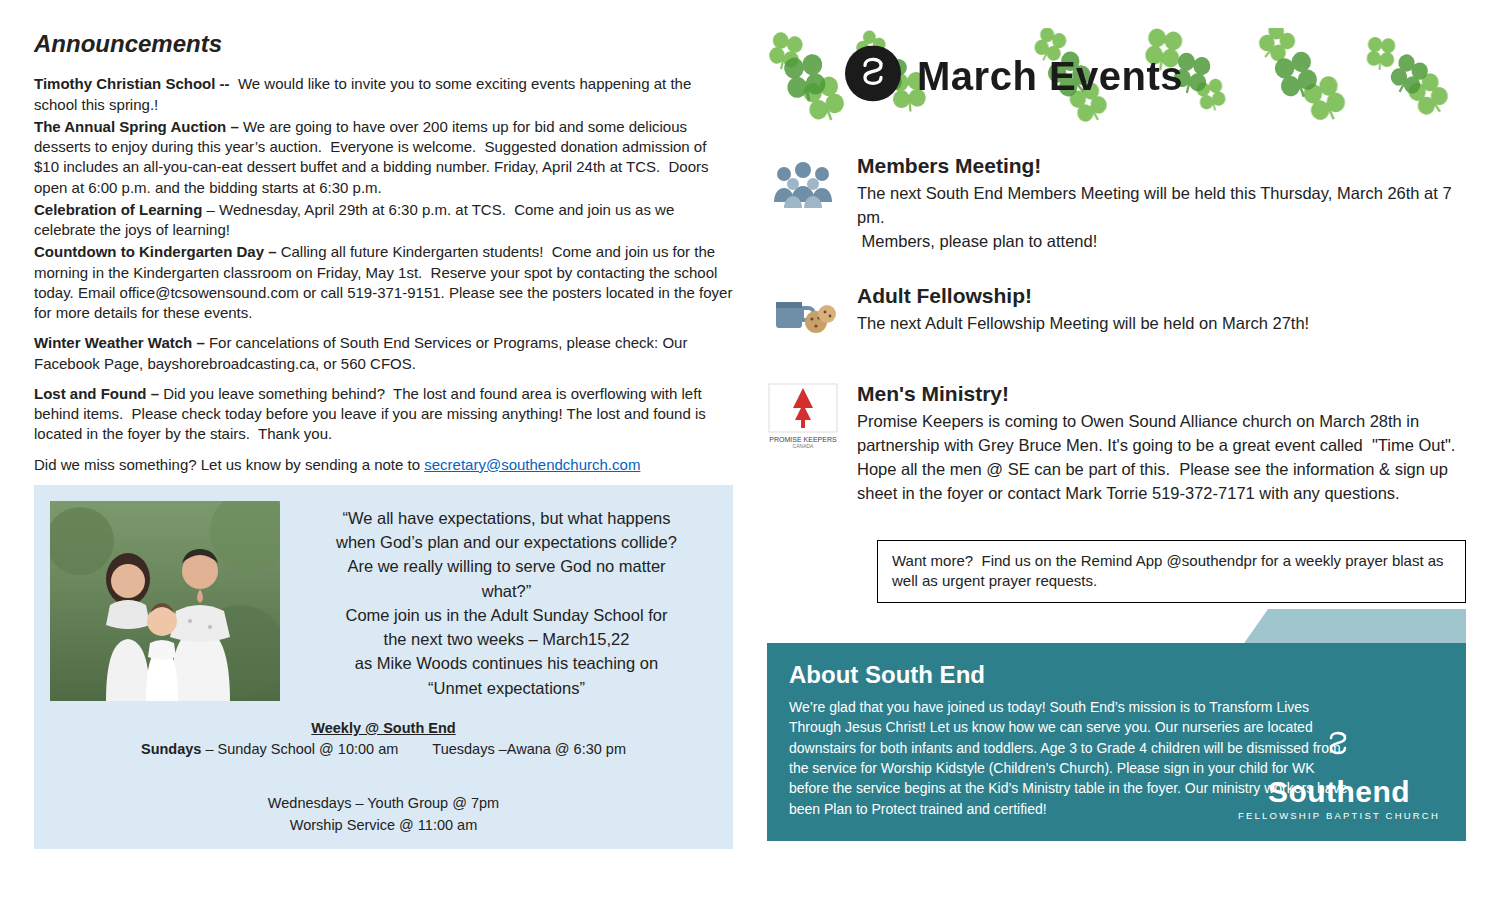Announcements
Timothy Christian School -- We would like to invite you to some exciting events happening at the school this spring.!
The Annual Spring Auction – We are going to have over 200 items up for bid and some delicious desserts to enjoy during this year’s auction. Everyone is welcome. Suggested donation admission of $10 includes an all-you-can-eat dessert buffet and a bidding number. Friday, April 24th at TCS. Doors open at 6:00 p.m. and the bidding starts at 6:30 p.m.
Celebration of Learning – Wednesday, April 29th at 6:30 p.m. at TCS. Come and join us as we celebrate the joys of learning!
Countdown to Kindergarten Day – Calling all future Kindergarten students! Come and join us for the morning in the Kindergarten classroom on Friday, May 1st. Reserve your spot by contacting the school today. Email office@tcsowensound.com or call 519-371-9151. Please see the posters located in the foyer for more details for these events.
Winter Weather Watch – For cancelations of South End Services or Programs, please check: Our Facebook Page, bayshorebroadcasting.ca, or 560 CFOS.
Lost and Found – Did you leave something behind? The lost and found area is overflowing with left behind items. Please check today before you leave if you are missing anything! The lost and found is located in the foyer by the stairs. Thank you.
Did we miss something? Let us know by sending a note to secretary@southendchurch.com
“We all have expectations, but what happens
when God’s plan and our expectations collide?
Are we really willing to serve God no matter
what?”
Come join us in the Adult Sunday School for
the next two weeks – March15,22
as Mike Woods continues his teaching on
“Unmet expectations”
Weekly @ South End
Sundays – Sunday School @ 10:00 am Tuesdays –Awana @ 6:30 pm Wednesdays – Youth Group @ 7pm
Worship Service @ 11:00 am
March Events
Members Meeting!
The next South End Members Meeting will be held this Thursday, March 26th at 7 pm.
Members, please plan to attend!
Adult Fellowship!
The next Adult Fellowship Meeting will be held on March 27th!
PROMISE KEEPERS CANADA
Men's Ministry!
Promise Keepers is coming to Owen Sound Alliance church on March 28th in partnership with Grey Bruce Men. It's going to be a great event called "Time Out". Hope all the men @ SE can be part of this. Please see the information & sign up sheet in the foyer or contact Mark Torrie 519-372-7171 with any questions.
Want more? Find us on the Remind App @southendpr for a weekly prayer blast as well as urgent prayer requests.
About South End
We’re glad that you have joined us today! South End’s mission is to Transform Lives Through Jesus Christ! Let us know how we can serve you. Our nurseries are located downstairs for both infants and toddlers. Age 3 to Grade 4 children will be dismissed from the service for Worship Kidstyle (Children’s Church). Please sign in your child for WK before the service begins at the Kid’s Ministry table in the foyer. Our ministry workers have been Plan to Protect trained and certified!
Southend
Fellowship Baptist Church